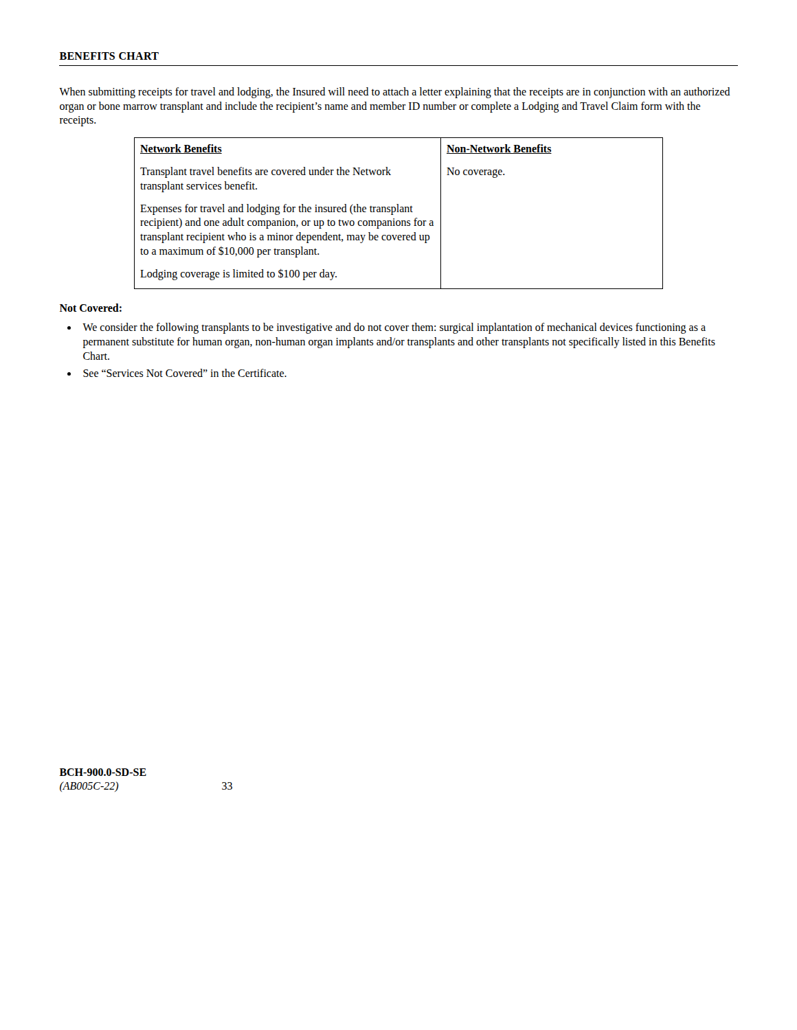BENEFITS CHART
When submitting receipts for travel and lodging, the Insured will need to attach a letter explaining that the receipts are in conjunction with an authorized organ or bone marrow transplant and include the recipient’s name and member ID number or complete a Lodging and Travel Claim form with the receipts.
| Network Benefits Transplant travel benefits are covered under the Network transplant services benefit. Expenses for travel and lodging for the insured (the transplant recipient) and one adult companion, or up to two companions for a transplant recipient who is a minor dependent, may be covered up to a maximum of $10,000 per transplant. Lodging coverage is limited to $100 per day. | Non-Network Benefits No coverage. |
Not Covered:
We consider the following transplants to be investigative and do not cover them: surgical implantation of mechanical devices functioning as a permanent substitute for human organ, non-human organ implants and/or transplants and other transplants not specifically listed in this Benefits Chart.
See “Services Not Covered” in the Certificate.
BCH-900.0-SD-SE
(AB005C-22) 33